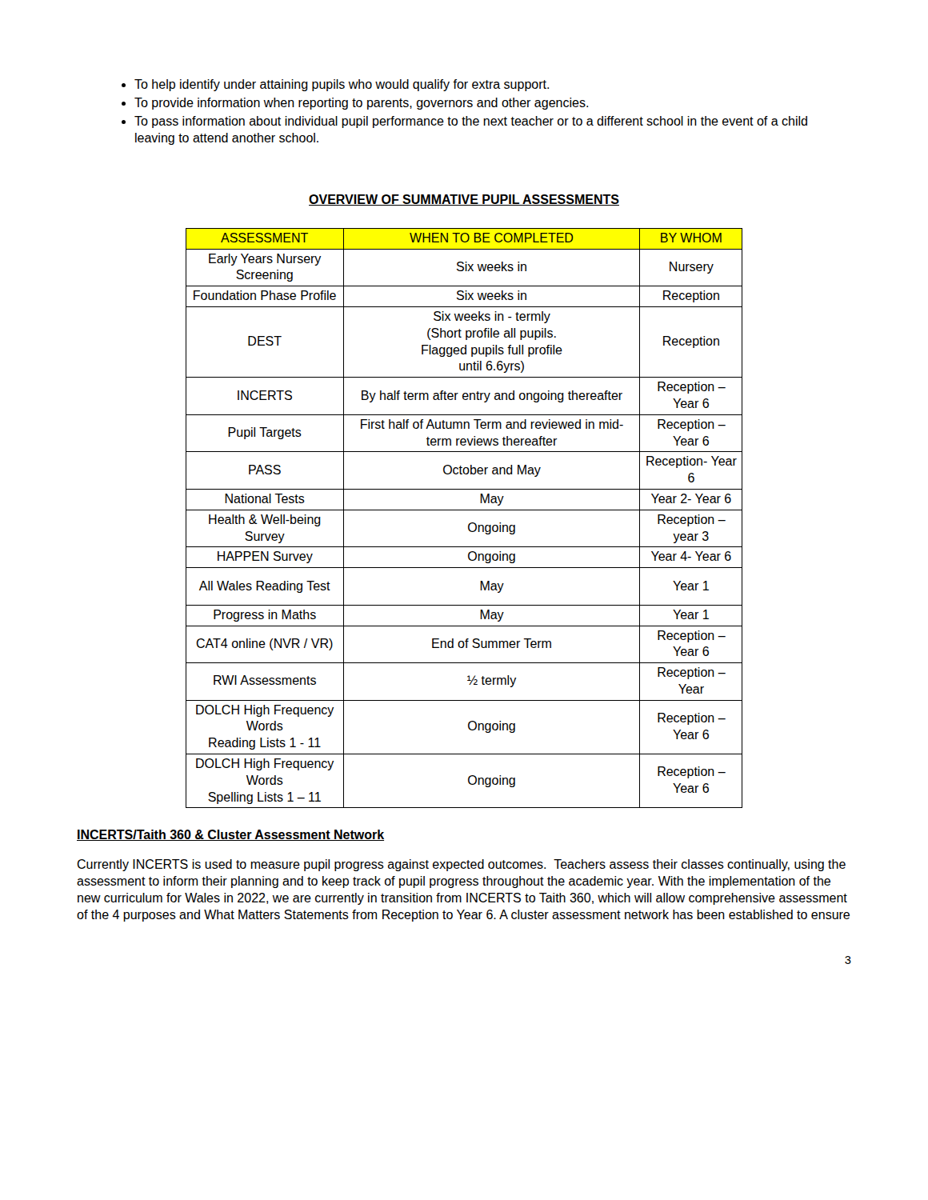To help identify under attaining pupils who would qualify for extra support.
To provide information when reporting to parents, governors and other agencies.
To pass information about individual pupil performance to the next teacher or to a different school in the event of a child leaving to attend another school.
OVERVIEW OF SUMMATIVE PUPIL ASSESSMENTS
| ASSESSMENT | WHEN TO BE COMPLETED | BY WHOM |
| --- | --- | --- |
| Early Years Nursery Screening | Six weeks in | Nursery |
| Foundation Phase Profile | Six weeks in | Reception |
| DEST | Six weeks in - termly (Short profile all pupils. Flagged pupils full profile until 6.6yrs) | Reception |
| INCERTS | By half term after entry and ongoing thereafter | Reception – Year 6 |
| Pupil Targets | First half of Autumn Term and reviewed in mid-term reviews thereafter | Reception – Year 6 |
| PASS | October and May | Reception- Year 6 |
| National Tests | May | Year 2- Year 6 |
| Health & Well-being Survey | Ongoing | Reception – year 3 |
| HAPPEN Survey | Ongoing | Year 4- Year 6 |
| All Wales Reading Test | May | Year 1 |
| Progress in Maths | May | Year 1 |
| CAT4 online (NVR / VR) | End of Summer Term | Reception – Year 6 |
| RWI Assessments | ½ termly | Reception – Year |
| DOLCH High Frequency Words Reading Lists 1 - 11 | Ongoing | Reception – Year 6 |
| DOLCH High Frequency Words Spelling Lists 1 – 11 | Ongoing | Reception – Year 6 |
INCERTS/Taith 360 & Cluster Assessment Network
Currently INCERTS is used to measure pupil progress against expected outcomes. Teachers assess their classes continually, using the assessment to inform their planning and to keep track of pupil progress throughout the academic year. With the implementation of the new curriculum for Wales in 2022, we are currently in transition from INCERTS to Taith 360, which will allow comprehensive assessment of the 4 purposes and What Matters Statements from Reception to Year 6. A cluster assessment network has been established to ensure
3